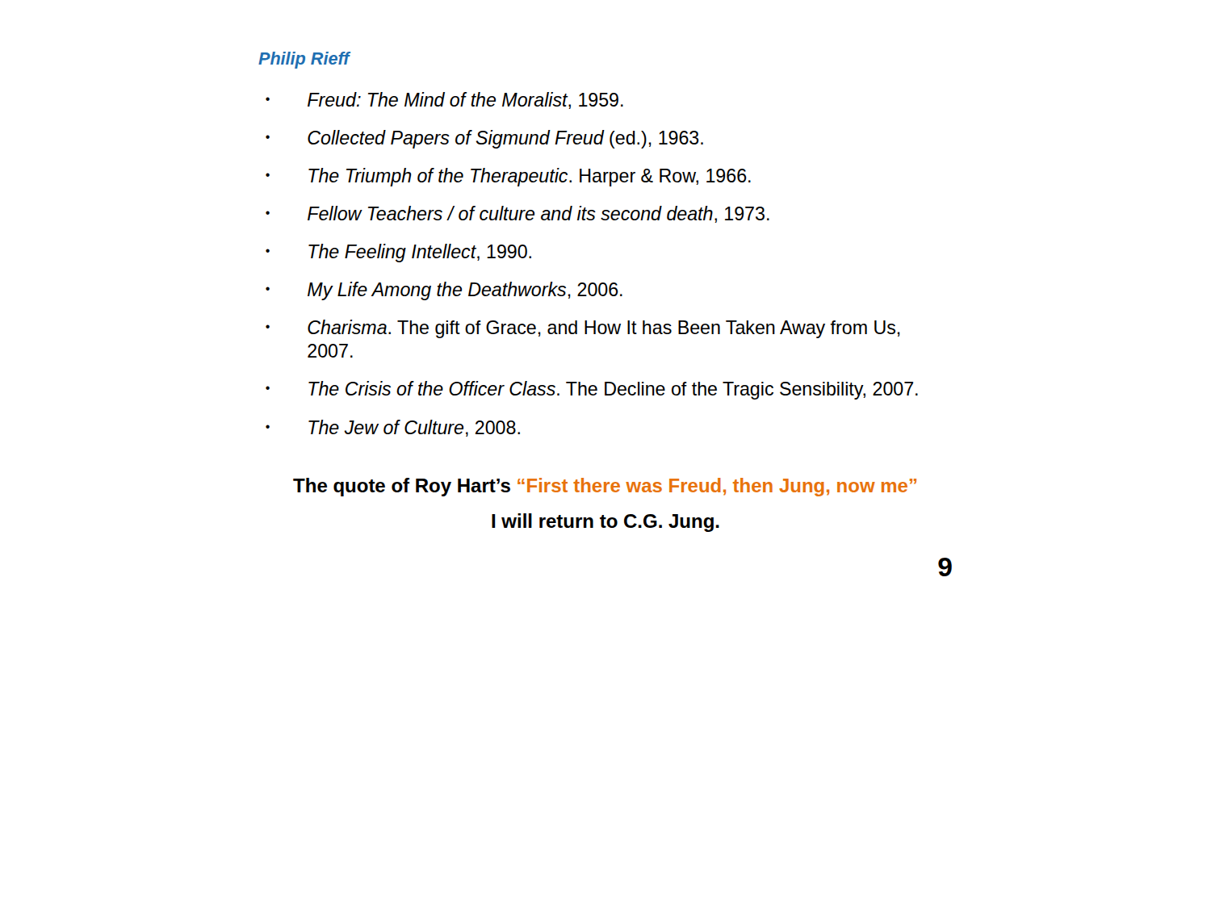Philip Rieff
Freud: The Mind of the Moralist, 1959.
Collected Papers of Sigmund Freud (ed.), 1963.
The Triumph of the Therapeutic. Harper & Row, 1966.
Fellow Teachers / of culture and its second death, 1973.
The Feeling Intellect, 1990.
My Life Among the Deathworks, 2006.
Charisma. The gift of Grace, and How It has Been Taken Away from Us, 2007.
The Crisis of the Officer Class. The Decline of the Tragic Sensibility, 2007.
The Jew of Culture, 2008.
The quote of Roy Hart’s “First there was Freud, then Jung, now me”
I will return to C.G. Jung.
9